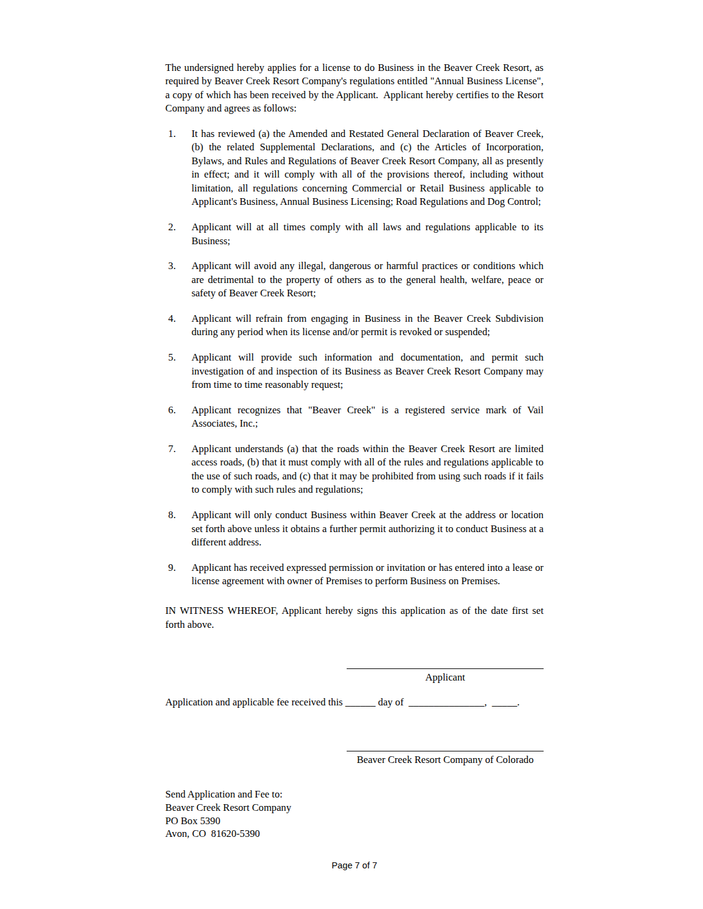The undersigned hereby applies for a license to do Business in the Beaver Creek Resort, as required by Beaver Creek Resort Company's regulations entitled "Annual Business License", a copy of which has been received by the Applicant. Applicant hereby certifies to the Resort Company and agrees as follows:
It has reviewed (a) the Amended and Restated General Declaration of Beaver Creek, (b) the related Supplemental Declarations, and (c) the Articles of Incorporation, Bylaws, and Rules and Regulations of Beaver Creek Resort Company, all as presently in effect; and it will comply with all of the provisions thereof, including without limitation, all regulations concerning Commercial or Retail Business applicable to Applicant's Business, Annual Business Licensing; Road Regulations and Dog Control;
Applicant will at all times comply with all laws and regulations applicable to its Business;
Applicant will avoid any illegal, dangerous or harmful practices or conditions which are detrimental to the property of others as to the general health, welfare, peace or safety of Beaver Creek Resort;
Applicant will refrain from engaging in Business in the Beaver Creek Subdivision during any period when its license and/or permit is revoked or suspended;
Applicant will provide such information and documentation, and permit such investigation of and inspection of its Business as Beaver Creek Resort Company may from time to time reasonably request;
Applicant recognizes that "Beaver Creek" is a registered service mark of Vail Associates, Inc.;
Applicant understands (a) that the roads within the Beaver Creek Resort are limited access roads, (b) that it must comply with all of the rules and regulations applicable to the use of such roads, and (c) that it may be prohibited from using such roads if it fails to comply with such rules and regulations;
Applicant will only conduct Business within Beaver Creek at the address or location set forth above unless it obtains a further permit authorizing it to conduct Business at a different address.
Applicant has received expressed permission or invitation or has entered into a lease or license agreement with owner of Premises to perform Business on Premises.
IN WITNESS WHEREOF, Applicant hereby signs this application as of the date first set forth above.
Applicant
Application and applicable fee received this ______ day of _______________, _____.
Beaver Creek Resort Company of Colorado
Send Application and Fee to:
Beaver Creek Resort Company
PO Box 5390
Avon, CO 81620-5390
Page 7 of 7